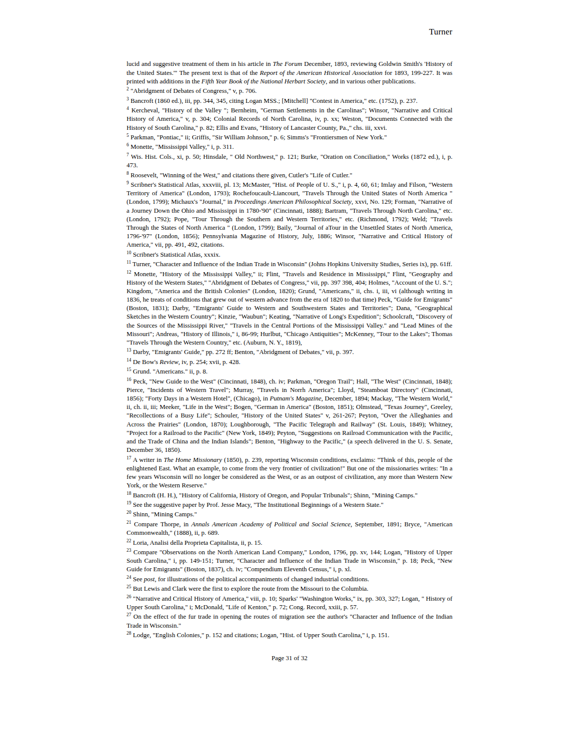Turner
lucid and suggestive treatment of them in his article in The Forum December, 1893, reviewing Goldwin Smith's 'History of the United States.'" The present text is that of the Report of the American Historical Association for 1893, 199-227. It was printed with additions in the Fifth Year Book of the National Herbart Society, and in various other publications.
2 "Abridgment of Debates of Congress," v, p. 706.
3 Bancroft (1860 ed.), iii, pp. 344, 345, citing Logan MSS.; [Mitchell] "Contest in America," etc. (1752), p. 237.
4 Kercheval, "History of the Valley "; Bernheim, "German Settlements in the Carolinas"; Winsor, "Narrative and Critical History of America," v, p. 304; Colonial Records of North Carolina, iv, p. xx; Weston, "Documents Connected with the History of South Carolina," p. 82; Ellis and Evans, "History of Lancaster County, Pa.," chs. iii, xxvi.
5 Parkman, "Pontiac," ii; Griffis, "Sir William Johnson," p. 6; Simms's "Frontiersmen of New York."
6 Monette, "Mississippi Valley," i, p. 311.
7 Wis. Hist. Cols., xi, p. 50; Hinsdale, " Old Northwest," p. 121; Burke, "Oration on Conciliation," Works (1872 ed.), i, p. 473.
8 Roosevelt, "Winning of the West," and citations there given, Cutler's "Life of Cutler."
9 Scribner's Statistical Atlas, xxxviii, pl. 13; McMaster, "Hist. of People of U. S.," i, p. 4, 60, 61; Imlay and Filson, "Western Territory of America" (London, 1793); Rochefoucault-Liancourt, "Travels Through the United States of North America " (London, 1799); Michaux's "Journal," in Proceedings American Philosophical Society, xxvi, No. 129; Forman, "Narrative of a Journey Down the Ohio and Mississippi in 1780-'90" (Cincinnati, 1888); Bartram, "Travels Through North Carolina," etc. (London, 1792); Pope, "Tour Through the Southern and Western Territories," etc. (Richmond, 1792); Weld; "Travels Through the States of North America " (London, 1799); Baily, "Journal of aTour in the Unsettled States of North America, 1796-'97" (London, 1856); Pennsylvania Magazine of History, July, 1886; Winsor, "Narrative and Critical History of America," vii, pp. 491, 492, citations.
10 Scribner's Statistical Atlas, xxxix.
11 Turner, "Character and Influence of the Indian Trade in Wisconsin" (Johns Hopkins University Studies, Series ix), pp. 61ff.
12 Monette, "History of the Mississippi Valley," ii; Flint, "Travels and Residence in Mississippi," Flint, "Geography and History of the Western States," "Abridgment of Debates of Congress," vii, pp. 397 398, 404; Holmes, "Account of the U. S."; Kingdom, "America and the British Colonies" (London, 1820); Grund, "Americans," ii, chs. i, iii, vi (although writing in 1836, he treats of conditions that grew out of western advance from the era of 1820 to that time) Peck, "Guide for Emigrants" (Boston, 1831); Darby, "Emigrants' Guide to Western and Southwestern States and Territories"; Dana, "Geographical Sketches in the Western Country"; Kinzie, "Waubun"; Keating, "Narrative of Long's Expedition"; Schoolcraft, "Discovery of the Sources of the Mississippi River," "Travels in the Central Portions of the Mississippi Valley." and "Lead Mines of the Missouri"; Andreas, "History of Illinois," i, 86-99; Hurlbut, "Chicago Antiquities"; McKenney, "Tour to the Lakes"; Thomas "Travels Through the Western Country," etc. (Auburn, N. Y., 1819),
13 Darby, "Emigrants' Guide," pp. 272 ff; Benton, "Abridgment of Debates," vii, p. 397.
14 De Bow's Review, iv, p. 254; xvii, p. 428.
15 Grund. "Americans." ii, p. 8.
16 Peck, "New Guide to the West" (Cincinnati, 1848), ch. iv; Parkman, "Oregon Trail"; Hall, "The West" (Cincinnati, 1848); Pierce, "Incidents of Western Travel"; Murray, "Travels in Norrh America"; Lloyd, "Steamboat Directory" (Cincinnati, 1856); "Forty Days in a Western Hotel", (Chicago), in Putnam's Magazine, December, 1894; Mackay, "The Western World," ii, ch. ii, iii; Meeker, "Life in the West"; Bogen, "German in America" (Boston, 1851); Olmstead, "Texas Journey", Greeley, "Recollections of a Busy Life"; Schouler, "History of the United States" v, 261-267; Peyton, "Over the Alleghanies and Across the Prairies" (London, 1870); Loughborough, "The Pacific Telegraph and Railway" (St. Louis, 1849); Whitney, "Project for a Railroad to the Pacific" (New York, 1849); Peyton, "Suggestions on Railroad Communication with the Pacific, and the Trade of China and the Indian Islands"; Benton, "Highway to the Pacific," (a speech delivered in the U. S. Senate, December 36, 1850).
17 A writer in The Home Missionary (1850), p. 239, reporting Wisconsin conditions, exclaims: "Think of this, people of the enlightened East. What an example, to come from the very frontier of civilization!" But one of the missionaries writes: "In a few years Wisconsin will no longer be considered as the West, or as an outpost of civilization, any more than Western New York, or the Western Reserve."
18 Bancroft (H. H.), "History of California, History of Oregon, and Popular Tribunals"; Shinn, "Mining Camps."
19 See the suggestive paper by Prof. Jesse Macy, "The Institutional Beginnings of a Western State."
20 Shinn, "Mining Camps."
21 Compare Thorpe, in Annals American Academy of Political and Social Science, September, 1891; Bryce, "American Commonwealth," (1888), ii, p. 689.
22 Loria, Analisi della Proprieta Capitalista, ii, p. 15.
23 Compare "Observations on the North American Land Company," London, 1796, pp. xv, 144; Logan, "History of Upper South Carolina," i, pp. 149-151; Turner, "Character and Influence of the Indian Trade in Wisconsin," p. 18; Peck, "New Guide for Emigrants" (Boston, 1837), ch. iv; "Compendium Eleventh Census," i, p. xl.
24 See post, for illustrations of the political accompaniments of changed industrial conditions.
25 But Lewis and Clark were the first to explore the route from the Missouri to the Columbia.
26 "Narrative and Critical History of America," viii, p. 10; Sparks' "Washington Works," ix, pp. 303, 327; Logan, " History of Upper South Carolina," i; McDonald, "Life of Kenton," p. 72; Cong. Record, xxiii, p. 57.
27 On the effect of the fur trade in opening the routes of migration see the author's "Character and Influence of the Indian Trade in Wisconsin."
28 Lodge, "English Colonies," p. 152 and citations; Logan, "Hist. of Upper South Carolina," i, p. 151.
Page 31 of 32